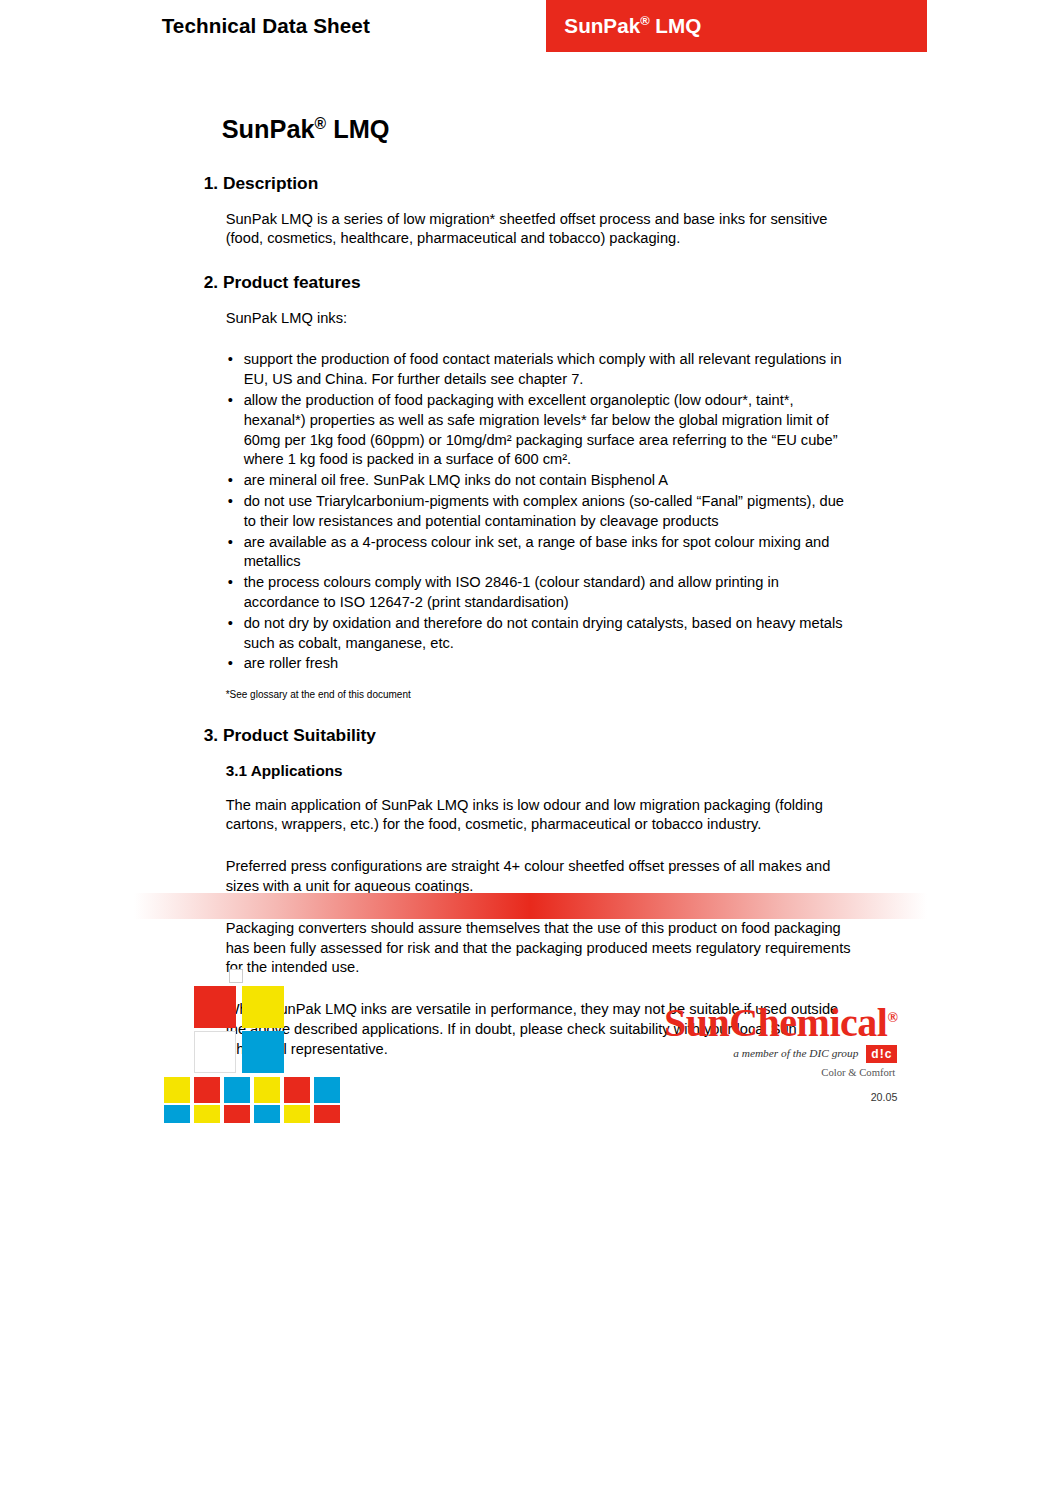Technical Data Sheet
SunPak® LMQ
SunPak® LMQ
1. Description
SunPak LMQ is a series of low migration* sheetfed offset process and base inks for sensitive (food, cosmetics, healthcare, pharmaceutical and tobacco) packaging.
2. Product features
SunPak LMQ inks:
support the production of food contact materials which comply with all relevant regulations in EU, US and China. For further details see chapter 7.
allow the production of food packaging with excellent organoleptic (low odour*, taint*, hexanal*) properties as well as safe migration levels* far below the global migration limit of 60mg per 1kg food (60ppm) or 10mg/dm² packaging surface area referring to the “EU cube” where 1 kg food is packed in a surface of 600 cm².
are mineral oil free. SunPak LMQ inks do not contain Bisphenol A
do not use Triarylcarbonium-pigments with complex anions (so-called “Fanal” pigments), due to their low resistances and potential contamination by cleavage products
are available as a 4-process colour ink set, a range of base inks for spot colour mixing and metallics
the process colours comply with ISO 2846-1 (colour standard) and allow printing in accordance to ISO 12647-2 (print standardisation)
do not dry by oxidation and therefore do not contain drying catalysts, based on heavy metals such as cobalt, manganese, etc.
are roller fresh
*See glossary at the end of this document
3. Product Suitability
3.1 Applications
The main application of SunPak LMQ inks is low odour and low migration packaging (folding cartons, wrappers, etc.) for the food, cosmetic, pharmaceutical or tobacco industry.
Preferred press configurations are straight 4+ colour sheetfed offset presses of all makes and sizes with a unit for aqueous coatings.
Packaging converters should assure themselves that the use of this product on food packaging has been fully assessed for risk and that the packaging produced meets regulatory requirements for the intended use.
Whilst SunPak LMQ inks are versatile in performance, they may not be suitable if used outside the above described applications. If in doubt, please check suitability with your local Sun Chemical representative.
SunChemical®
a member of the DIC group d!c
Color & Comfort
20.05